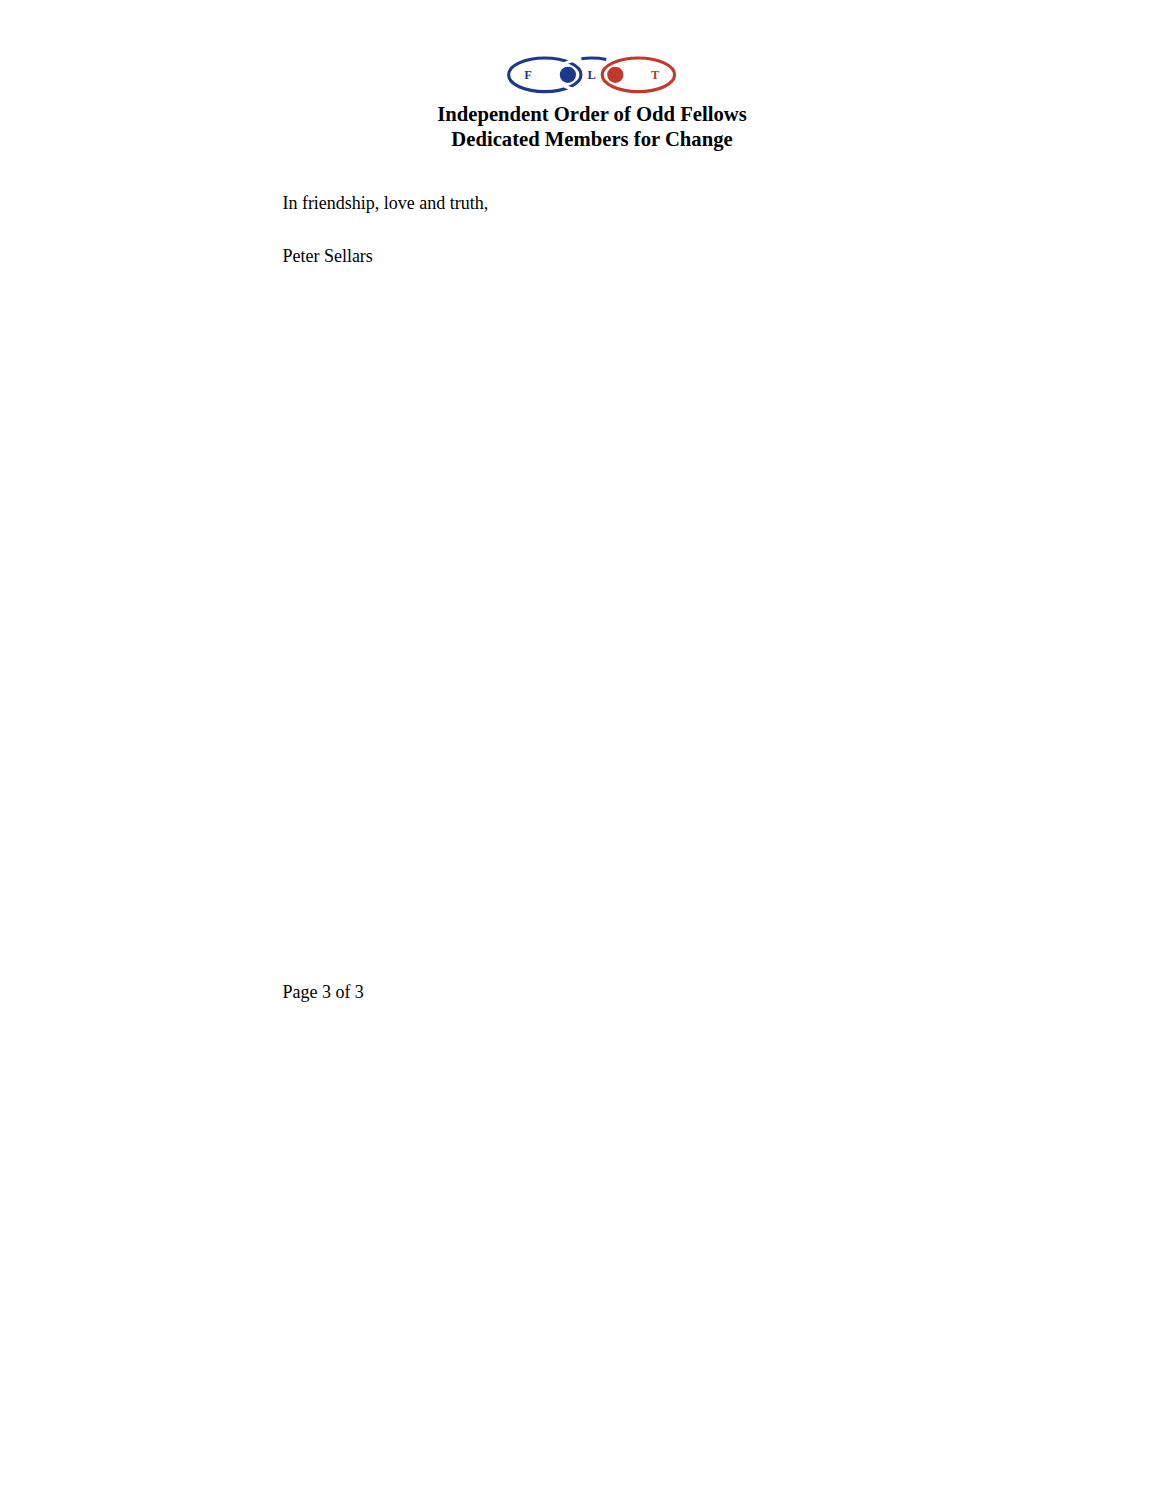F L T
Independent Order of Odd Fellows Dedicated Members for Change
In friendship, love and truth,
Peter Sellars
Page 3 of 3